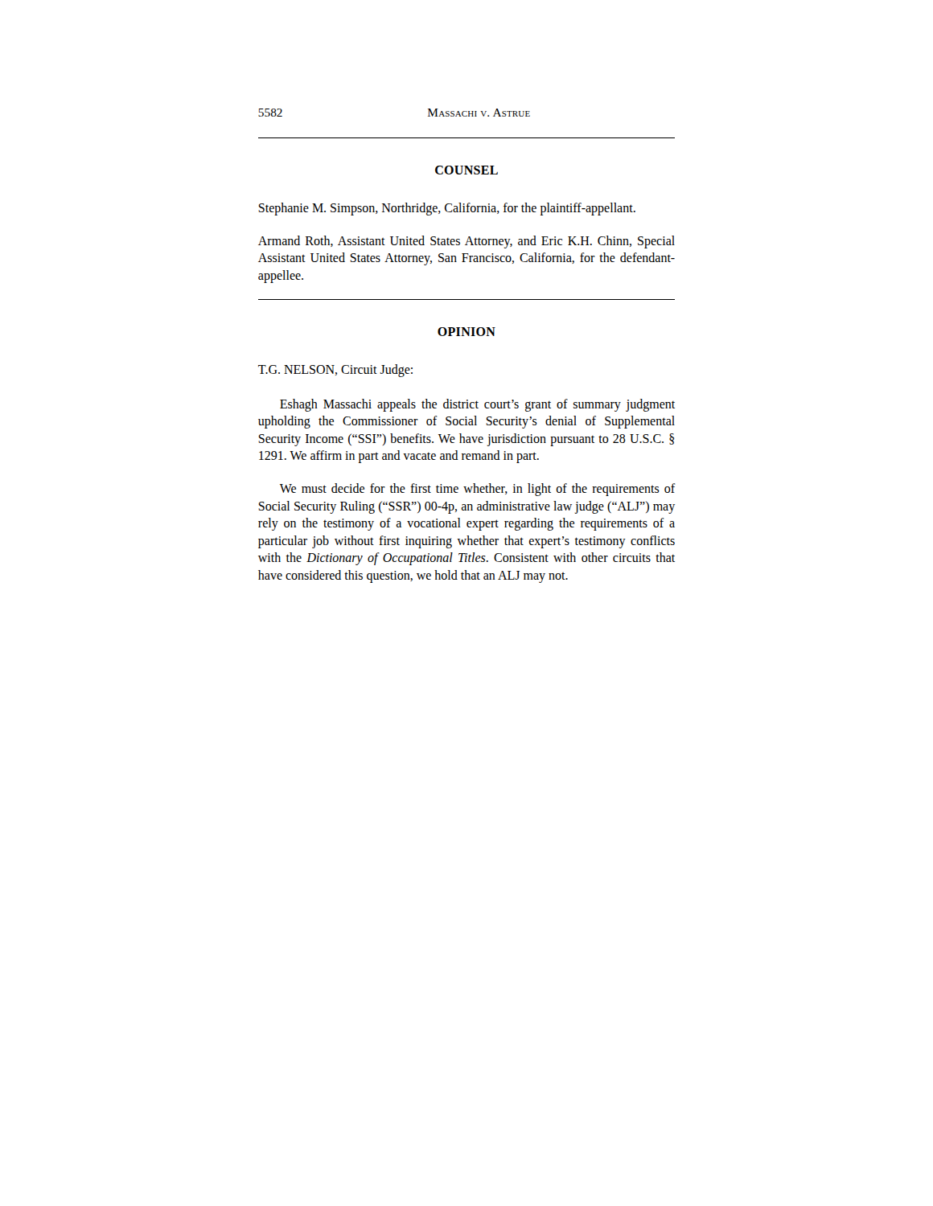5582 Massachi v. Astrue
COUNSEL
Stephanie M. Simpson, Northridge, California, for the plaintiff-appellant.
Armand Roth, Assistant United States Attorney, and Eric K.H. Chinn, Special Assistant United States Attorney, San Francisco, California, for the defendant-appellee.
OPINION
T.G. NELSON, Circuit Judge:
Eshagh Massachi appeals the district court’s grant of summary judgment upholding the Commissioner of Social Security’s denial of Supplemental Security Income (“SSI”) benefits. We have jurisdiction pursuant to 28 U.S.C. § 1291. We affirm in part and vacate and remand in part.
We must decide for the first time whether, in light of the requirements of Social Security Ruling (“SSR”) 00-4p, an administrative law judge (“ALJ”) may rely on the testimony of a vocational expert regarding the requirements of a particular job without first inquiring whether that expert’s testimony conflicts with the Dictionary of Occupational Titles. Consistent with other circuits that have considered this question, we hold that an ALJ may not.